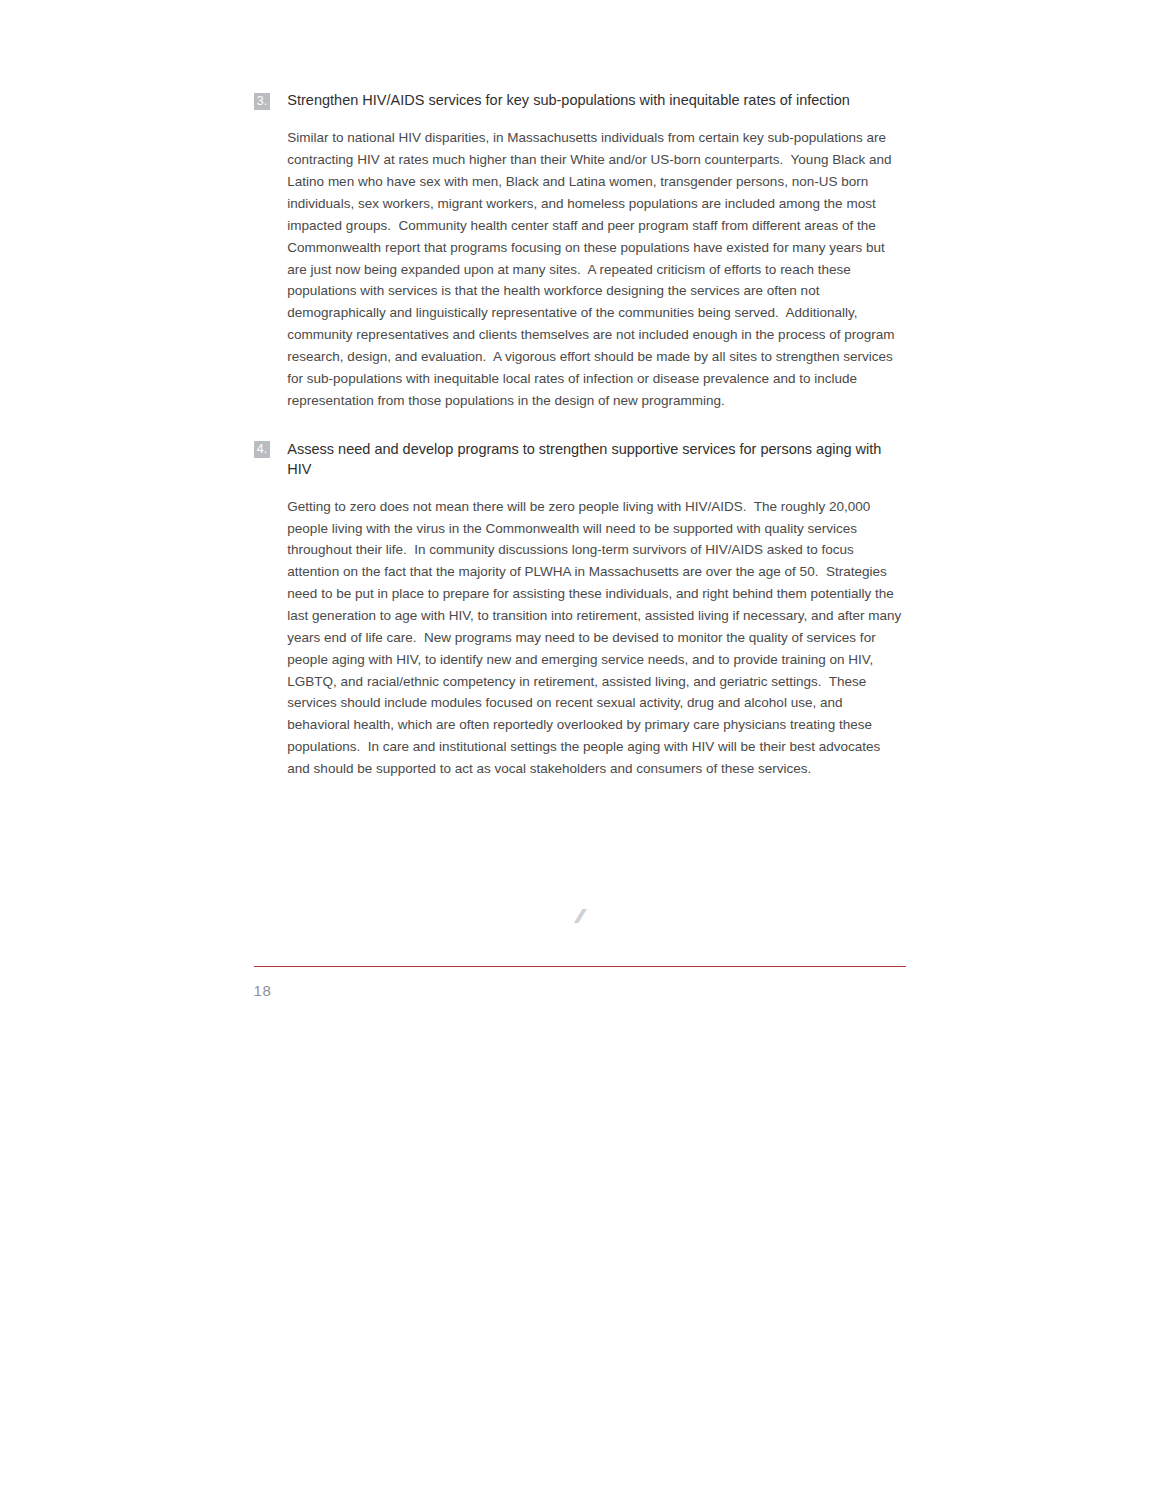3.
Strengthen HIV/AIDS services for key sub-populations with inequitable rates of infection
Similar to national HIV disparities, in Massachusetts individuals from certain key sub-populations are contracting HIV at rates much higher than their White and/or US-born counterparts. Young Black and Latino men who have sex with men, Black and Latina women, transgender persons, non-US born individuals, sex workers, migrant workers, and homeless populations are included among the most impacted groups. Community health center staff and peer program staff from different areas of the Commonwealth report that programs focusing on these populations have existed for many years but are just now being expanded upon at many sites. A repeated criticism of efforts to reach these populations with services is that the health workforce designing the services are often not demographically and linguistically representative of the communities being served. Additionally, community representatives and clients themselves are not included enough in the process of program research, design, and evaluation. A vigorous effort should be made by all sites to strengthen services for sub-populations with inequitable local rates of infection or disease prevalence and to include representation from those populations in the design of new programming.
4.
Assess need and develop programs to strengthen supportive services for persons aging with HIV
Getting to zero does not mean there will be zero people living with HIV/AIDS. The roughly 20,000 people living with the virus in the Commonwealth will need to be supported with quality services throughout their life. In community discussions long-term survivors of HIV/AIDS asked to focus attention on the fact that the majority of PLWHA in Massachusetts are over the age of 50. Strategies need to be put in place to prepare for assisting these individuals, and right behind them potentially the last generation to age with HIV, to transition into retirement, assisted living if necessary, and after many years end of life care. New programs may need to be devised to monitor the quality of services for people aging with HIV, to identify new and emerging service needs, and to provide training on HIV, LGBTQ, and racial/ethnic competency in retirement, assisted living, and geriatric settings. These services should include modules focused on recent sexual activity, drug and alcohol use, and behavioral health, which are often reportedly overlooked by primary care physicians treating these populations. In care and institutional settings the people aging with HIV will be their best advocates and should be supported to act as vocal stakeholders and consumers of these services.
⁄⁄⁄
18